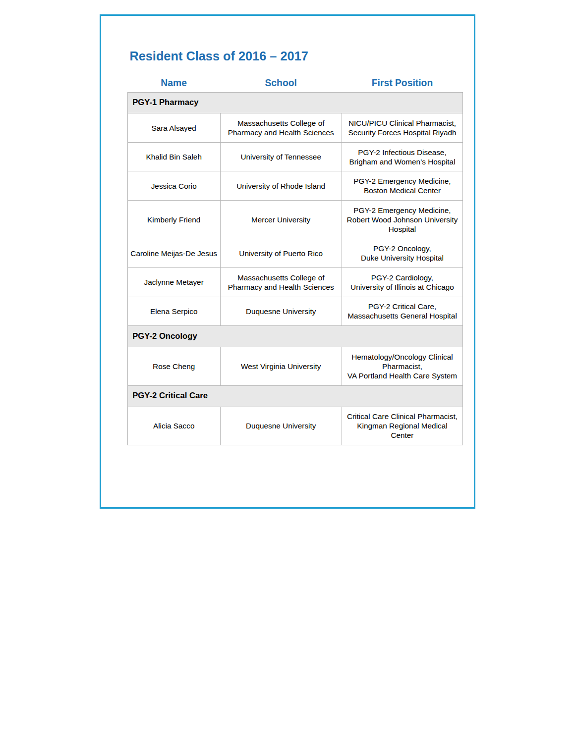Resident Class of 2016 – 2017
| Name | School | First Position |
| --- | --- | --- |
| PGY-1 Pharmacy |
| Sara Alsayed | Massachusetts College of Pharmacy and Health Sciences | NICU/PICU Clinical Pharmacist, Security Forces Hospital Riyadh |
| Khalid Bin Saleh | University of Tennessee | PGY-2 Infectious Disease, Brigham and Women’s Hospital |
| Jessica Corio | University of Rhode Island | PGY-2 Emergency Medicine, Boston Medical Center |
| Kimberly Friend | Mercer University | PGY-2 Emergency Medicine, Robert Wood Johnson University Hospital |
| Caroline Meijas-De Jesus | University of Puerto Rico | PGY-2 Oncology, Duke University Hospital |
| Jaclynne Metayer | Massachusetts College of Pharmacy and Health Sciences | PGY-2 Cardiology, University of Illinois at Chicago |
| Elena Serpico | Duquesne University | PGY-2 Critical Care, Massachusetts General Hospital |
| PGY-2 Oncology |
| Rose Cheng | West Virginia University | Hematology/Oncology Clinical Pharmacist, VA Portland Health Care System |
| PGY-2 Critical Care |
| Alicia Sacco | Duquesne University | Critical Care Clinical Pharmacist, Kingman Regional Medical Center |